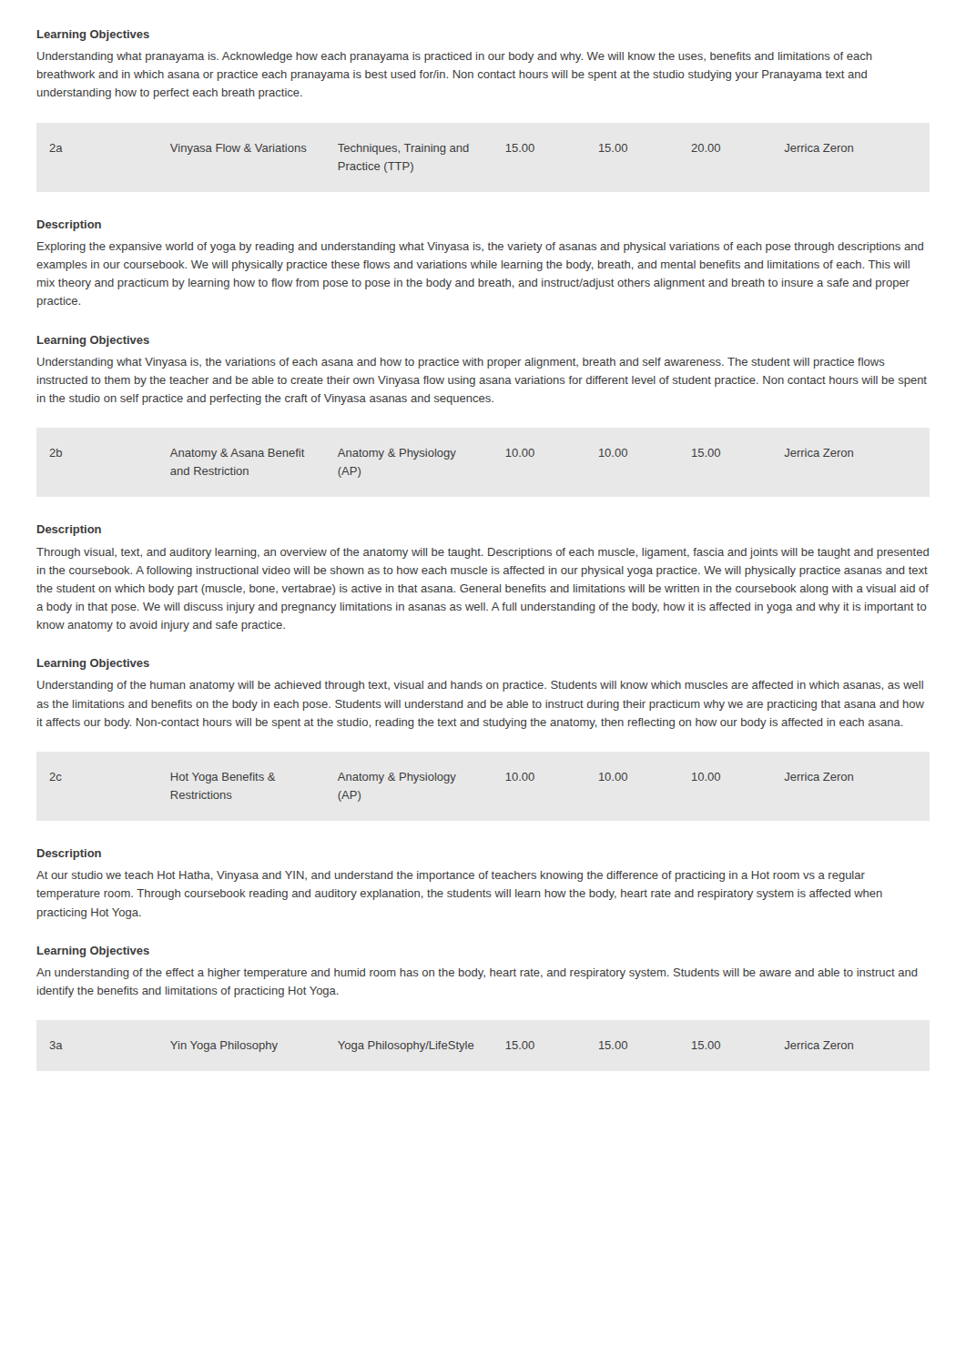Learning Objectives
Understanding what pranayama is. Acknowledge how each pranayama is practiced in our body and why. We will know the uses, benefits and limitations of each breathwork and in which asana or practice each pranayama is best used for/in. Non contact hours will be spent at the studio studying your Pranayama text and understanding how to perfect each breath practice.
| 2a | Vinyasa Flow & Variations | Techniques, Training and Practice (TTP) | 15.00 | 15.00 | 20.00 | Jerrica Zeron |
Description
Exploring the expansive world of yoga by reading and understanding what Vinyasa is, the variety of asanas and physical variations of each pose through descriptions and examples in our coursebook. We will physically practice these flows and variations while learning the body, breath, and mental benefits and limitations of each. This will mix theory and practicum by learning how to flow from pose to pose in the body and breath, and instruct/adjust others alignment and breath to insure a safe and proper practice.
Learning Objectives
Understanding what Vinyasa is, the variations of each asana and how to practice with proper alignment, breath and self awareness. The student will practice flows instructed to them by the teacher and be able to create their own Vinyasa flow using asana variations for different level of student practice. Non contact hours will be spent in the studio on self practice and perfecting the craft of Vinyasa asanas and sequences.
| 2b | Anatomy & Asana Benefit and Restriction | Anatomy & Physiology (AP) | 10.00 | 10.00 | 15.00 | Jerrica Zeron |
Description
Through visual, text, and auditory learning, an overview of the anatomy will be taught. Descriptions of each muscle, ligament, fascia and joints will be taught and presented in the coursebook. A following instructional video will be shown as to how each muscle is affected in our physical yoga practice. We will physically practice asanas and text the student on which body part (muscle, bone, vertabrae) is active in that asana. General benefits and limitations will be written in the coursebook along with a visual aid of a body in that pose. We will discuss injury and pregnancy limitations in asanas as well. A full understanding of the body, how it is affected in yoga and why it is important to know anatomy to avoid injury and safe practice.
Learning Objectives
Understanding of the human anatomy will be achieved through text, visual and hands on practice. Students will know which muscles are affected in which asanas, as well as the limitations and benefits on the body in each pose. Students will understand and be able to instruct during their practicum why we are practicing that asana and how it affects our body. Non-contact hours will be spent at the studio, reading the text and studying the anatomy, then reflecting on how our body is affected in each asana.
| 2c | Hot Yoga Benefits & Restrictions | Anatomy & Physiology (AP) | 10.00 | 10.00 | 10.00 | Jerrica Zeron |
Description
At our studio we teach Hot Hatha, Vinyasa and YIN, and understand the importance of teachers knowing the difference of practicing in a Hot room vs a regular temperature room. Through coursebook reading and auditory explanation, the students will learn how the body, heart rate and respiratory system is affected when practicing Hot Yoga.
Learning Objectives
An understanding of the effect a higher temperature and humid room has on the body, heart rate, and respiratory system. Students will be aware and able to instruct and identify the benefits and limitations of practicing Hot Yoga.
| 3a | Yin Yoga Philosophy | Yoga Philosophy/LifeStyle | 15.00 | 15.00 | 15.00 | Jerrica Zeron |